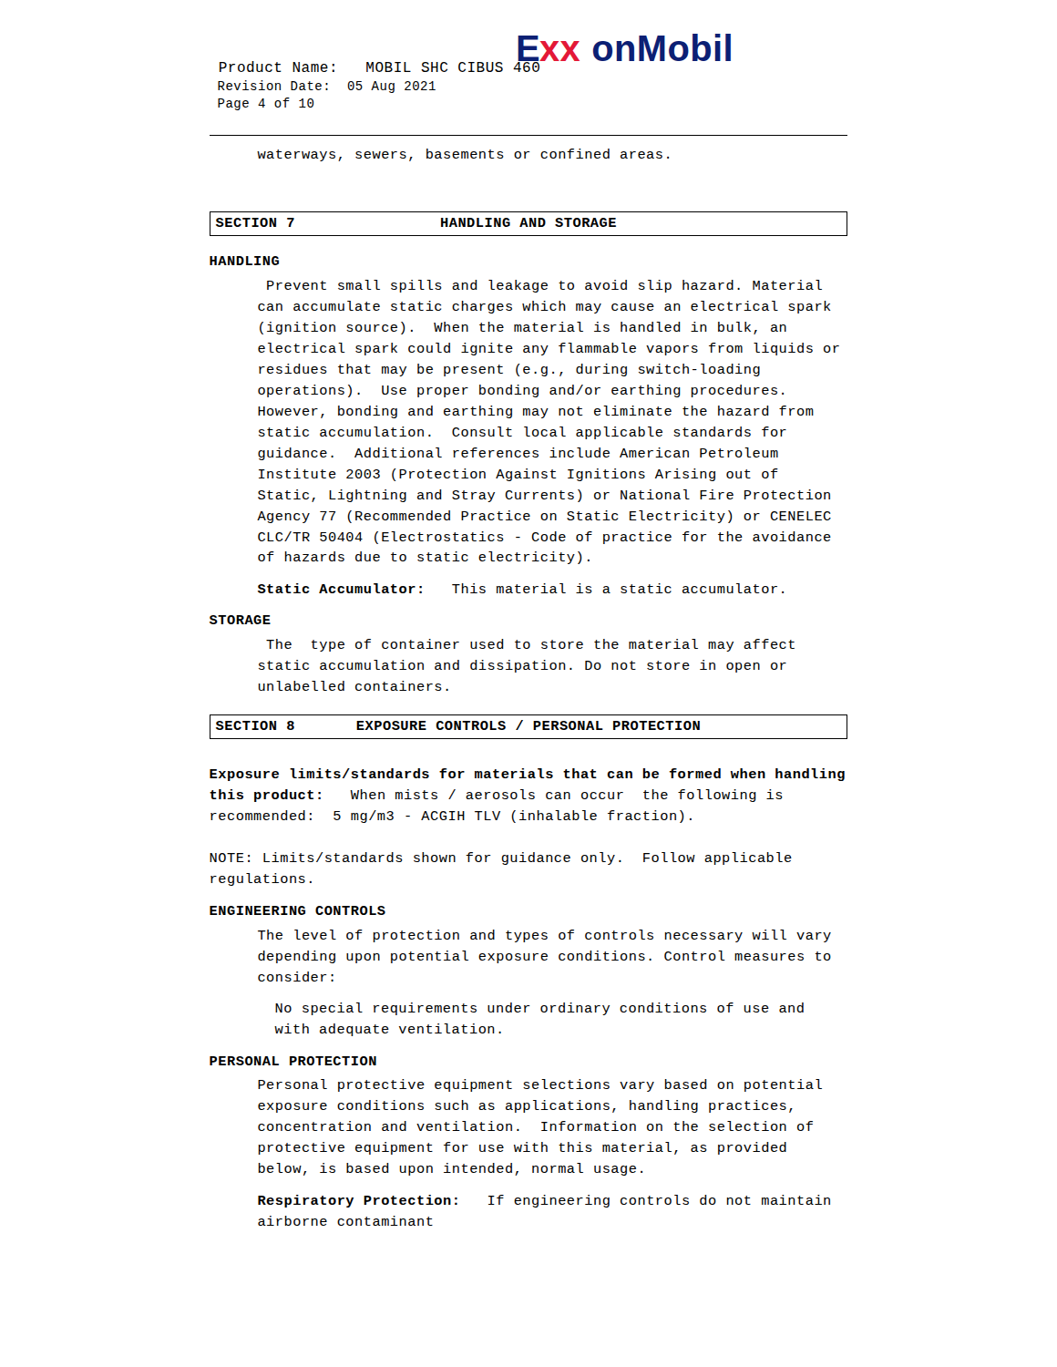E xx onMobil
Product Name: MOBIL SHC CIBUS 460
Revision Date: 05 Aug 2021
Page 4 of 10
waterways, sewers, basements or confined areas.
| SECTION 7 | HANDLING AND STORAGE | |
HANDLING
Prevent small spills and leakage to avoid slip hazard. Material can accumulate static charges which may cause an electrical spark (ignition source). When the material is handled in bulk, an electrical spark could ignite any flammable vapors from liquids or residues that may be present (e.g., during switch-loading operations). Use proper bonding and/or earthing procedures. However, bonding and earthing may not eliminate the hazard from static accumulation. Consult local applicable standards for guidance. Additional references include American Petroleum Institute 2003 (Protection Against Ignitions Arising out of Static, Lightning and Stray Currents) or National Fire Protection Agency 77 (Recommended Practice on Static Electricity) or CENELEC CLC/TR 50404 (Electrostatics - Code of practice for the avoidance of hazards due to static electricity).
Static Accumulator: This material is a static accumulator.
STORAGE
The type of container used to store the material may affect static accumulation and dissipation. Do not store in open or unlabelled containers.
| SECTION 8 | EXPOSURE CONTROLS / PERSONAL PROTECTION | |
Exposure limits/standards for materials that can be formed when handling this product: When mists / aerosols can occur the following is recommended: 5 mg/m3 - ACGIH TLV (inhalable fraction).
NOTE: Limits/standards shown for guidance only. Follow applicable regulations.
ENGINEERING CONTROLS
The level of protection and types of controls necessary will vary depending upon potential exposure conditions. Control measures to consider:
No special requirements under ordinary conditions of use and with adequate ventilation.
PERSONAL PROTECTION
Personal protective equipment selections vary based on potential exposure conditions such as applications, handling practices, concentration and ventilation. Information on the selection of protective equipment for use with this material, as provided below, is based upon intended, normal usage.
Respiratory Protection: If engineering controls do not maintain airborne contaminant